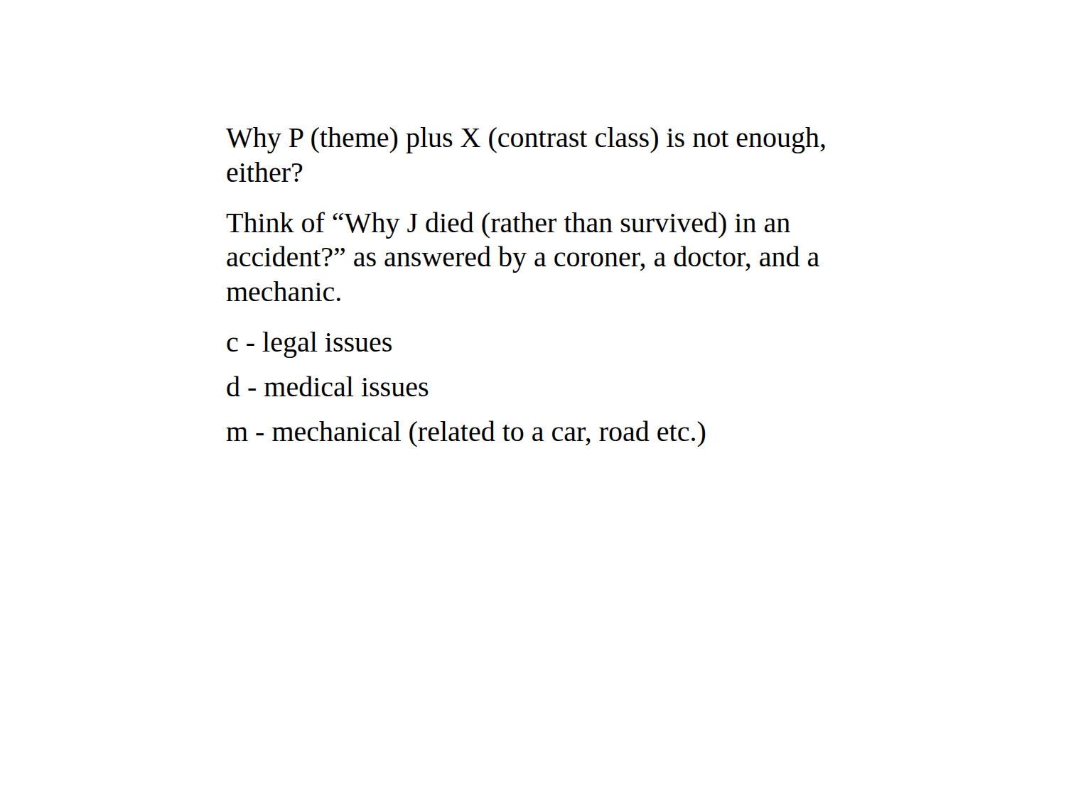Why P (theme) plus X (contrast class) is not enough, either?
Think of “Why J died (rather than survived) in an accident?” as answered by a coroner, a doctor, and a mechanic.
c - legal issues
d - medical issues
m - mechanical (related to a car, road etc.)